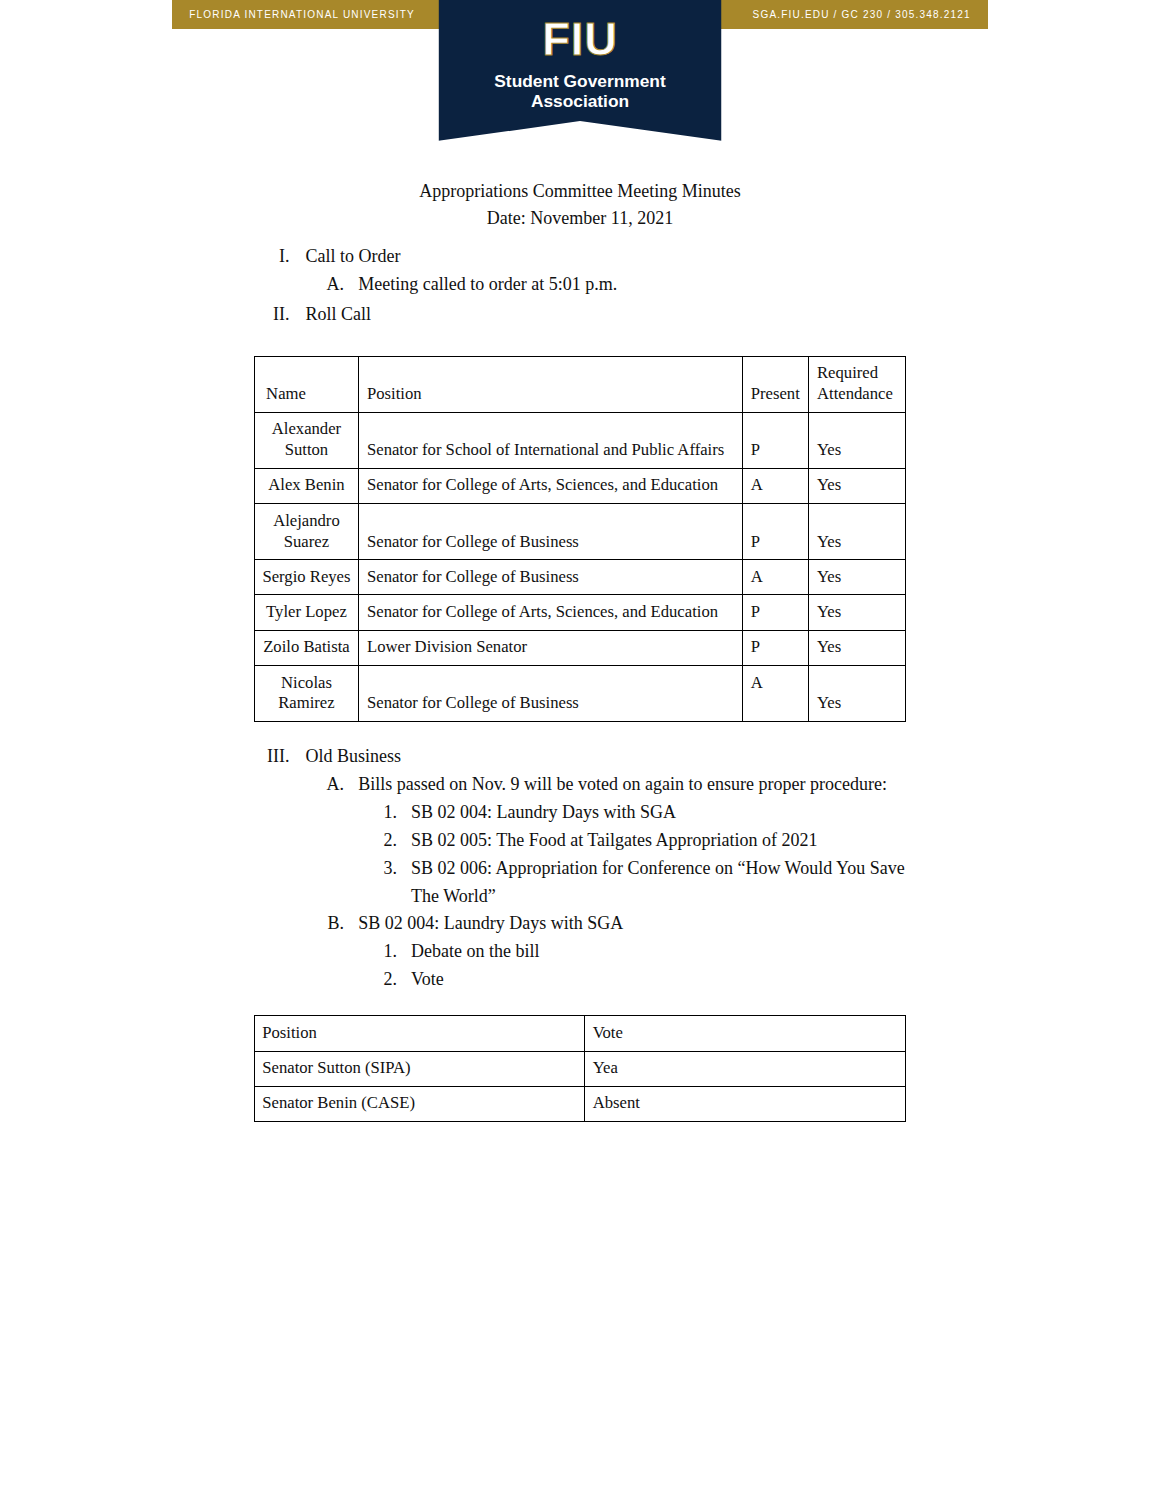FLORIDA INTERNATIONAL UNIVERSITY
SGA.FIU.EDU / GC 230 / 305.348.2121
FIU
Student Government
Association
Appropriations Committee Meeting Minutes
Date: November 11, 2021
Call to Order
Meeting called to order at 5:01 p.m.
Roll Call
| Name | Position | Present | Required Attendance |
| --- | --- | --- | --- |
| Alexander Sutton | Senator for School of International and Public Affairs | P | Yes |
| Alex Benin | Senator for College of Arts, Sciences, and Education | A | Yes |
| Alejandro Suarez | Senator for College of Business | P | Yes |
| Sergio Reyes | Senator for College of Business | A | Yes |
| Tyler Lopez | Senator for College of Arts, Sciences, and Education | P | Yes |
| Zoilo Batista | Lower Division Senator | P | Yes |
| Nicolas Ramirez | Senator for College of Business | A | Yes |
Old Business
Bills passed on Nov. 9 will be voted on again to ensure proper procedure:
SB 02 004: Laundry Days with SGA
SB 02 005: The Food at Tailgates Appropriation of 2021
SB 02 006: Appropriation for Conference on “How Would You Save The World”
SB 02 004: Laundry Days with SGA
Debate on the bill
Vote
| Position | Vote |
| --- | --- |
| Senator Sutton (SIPA) | Yea |
| Senator Benin (CASE) | Absent |